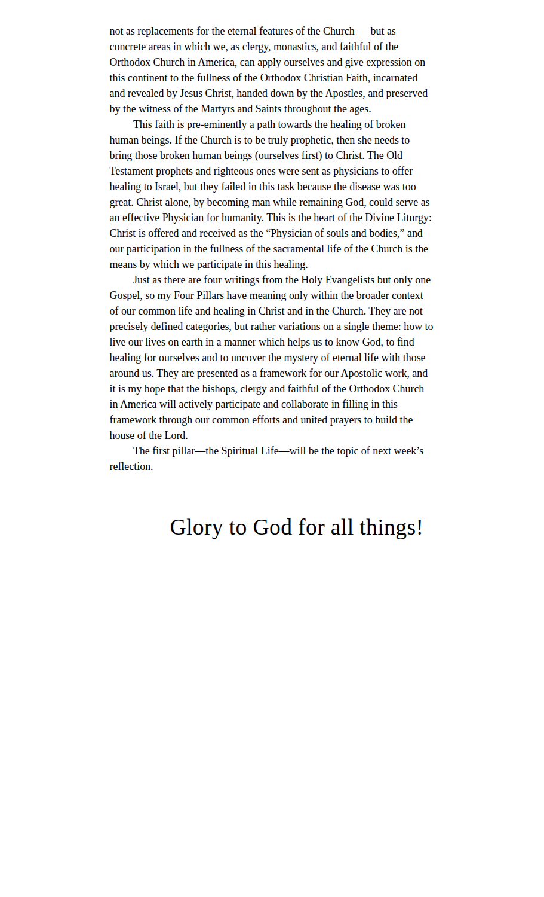not as replacements for the eternal features of the Church — but as concrete areas in which we, as clergy, monastics, and faithful of the Orthodox Church in America, can apply ourselves and give expression on this continent to the fullness of the Orthodox Christian Faith, incarnated and revealed by Jesus Christ, handed down by the Apostles, and preserved by the witness of the Martyrs and Saints throughout the ages.
This faith is pre-eminently a path towards the healing of broken human beings. If the Church is to be truly prophetic, then she needs to bring those broken human beings (ourselves first) to Christ. The Old Testament prophets and righteous ones were sent as physicians to offer healing to Israel, but they failed in this task because the disease was too great. Christ alone, by becoming man while remaining God, could serve as an effective Physician for humanity. This is the heart of the Divine Liturgy: Christ is offered and received as the “Physician of souls and bodies,” and our participation in the fullness of the sacramental life of the Church is the means by which we participate in this healing.
Just as there are four writings from the Holy Evangelists but only one Gospel, so my Four Pillars have meaning only within the broader context of our common life and healing in Christ and in the Church. They are not precisely defined categories, but rather variations on a single theme: how to live our lives on earth in a manner which helps us to know God, to find healing for ourselves and to uncover the mystery of eternal life with those around us. They are presented as a framework for our Apostolic work, and it is my hope that the bishops, clergy and faithful of the Orthodox Church in America will actively participate and collaborate in filling in this framework through our common efforts and united prayers to build the house of the Lord.
The first pillar—the Spiritual Life—will be the topic of next week’s reflection.
Glory to God for all things!